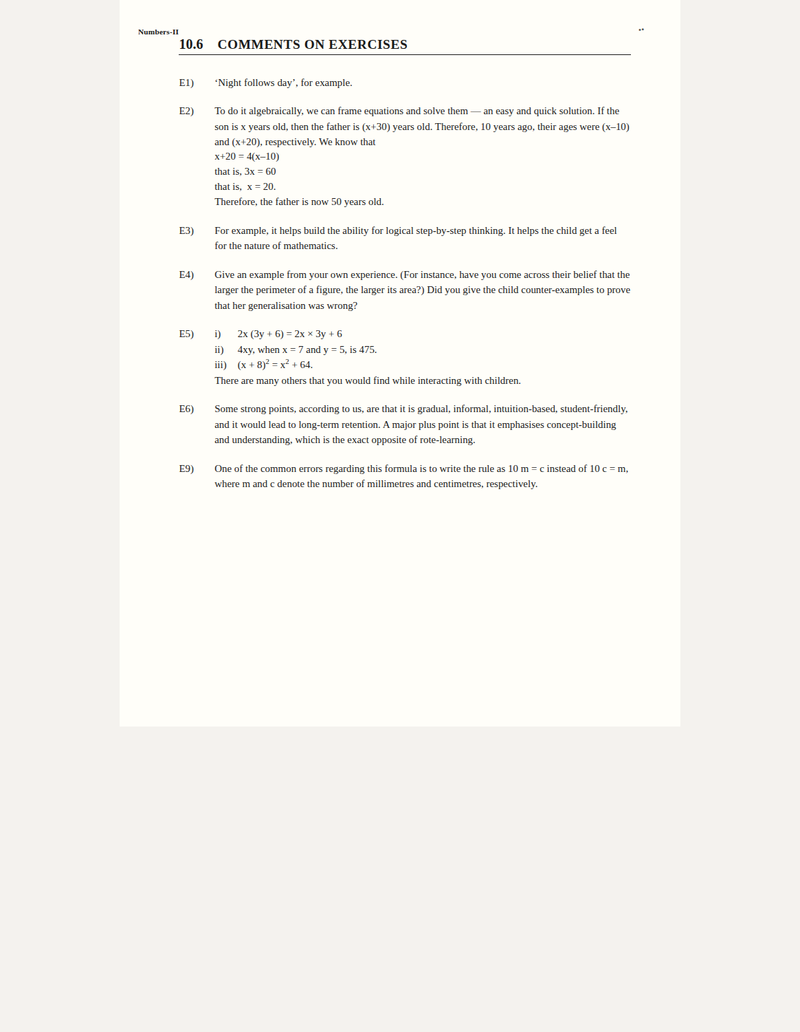Numbers-II
••
10.6 COMMENTS ON EXERCISES
E1)
‘Night follows day’, for example.
E2)
To do it algebraically, we can frame equations and solve them — an easy and quick solution. If the son is x years old, then the father is (x+30) years old. Therefore, 10 years ago, their ages were (x–10) and (x+20), respectively. We know that
x+20 = 4(x–10)
that is, 3x = 60
that is, x = 20.
Therefore, the father is now 50 years old.
E3)
For example, it helps build the ability for logical step-by-step thinking. It helps the child get a feel for the nature of mathematics.
E4)
Give an example from your own experience. (For instance, have you come across their belief that the larger the perimeter of a figure, the larger its area?) Did you give the child counter-examples to prove that her generalisation was wrong?
E5)
i) 2x (3y + 6) = 2x × 3y + 6
ii) 4xy, when x = 7 and y = 5, is 475.
iii)(x + 8)2 = x2 + 64.
There are many others that you would find while interacting with children.
E6)
Some strong points, according to us, are that it is gradual, informal, intuition-based, student-friendly, and it would lead to long-term retention. A major plus point is that it emphasises concept-building and understanding, which is the exact opposite of rote-learning.
E9)
One of the common errors regarding this formula is to write the rule as 10 m = c instead of 10 c = m, where m and c denote the number of millimetres and centimetres, respectively.